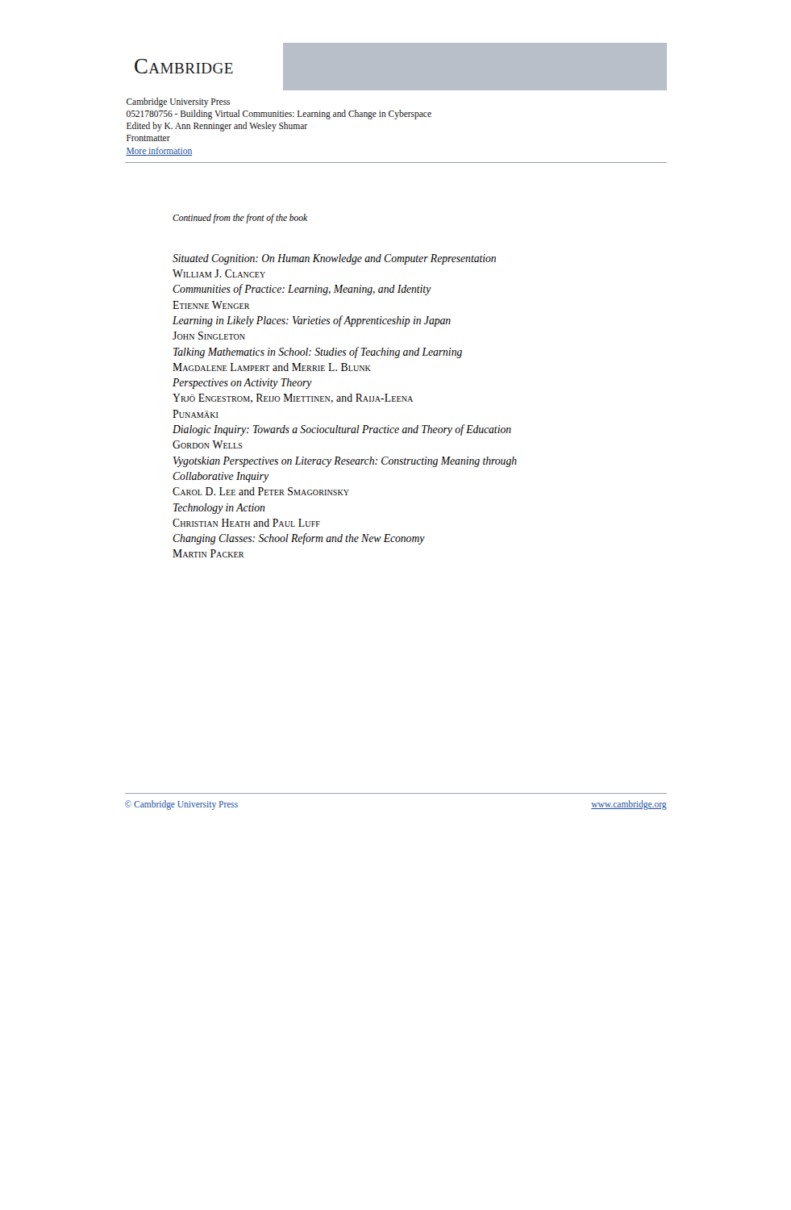Cambridge
Cambridge University Press
0521780756 - Building Virtual Communities: Learning and Change in Cyberspace
Edited by K. Ann Renninger and Wesley Shumar
Frontmatter
More information
Continued from the front of the book
Situated Cognition: On Human Knowledge and Computer Representation William J. Clancey
Communities of Practice: Learning, Meaning, and Identity Etienne Wenger
Learning in Likely Places: Varieties of Apprenticeship in Japan John Singleton
Talking Mathematics in School: Studies of Teaching and Learning Magdalene Lampert and Merrie L. Blunk
Perspectives on Activity Theory Yrjö Engestrom, Reijo Miettinen, and Raija-Leena Punamäki
Dialogic Inquiry: Towards a Sociocultural Practice and Theory of Education Gordon Wells
Vygotskian Perspectives on Literacy Research: Constructing Meaning through Collaborative Inquiry Carol D. Lee and Peter Smagorinsky
Technology in Action Christian Heath and Paul Luff
Changing Classes: School Reform and the New Economy Martin Packer
© Cambridge University Press www.cambridge.org